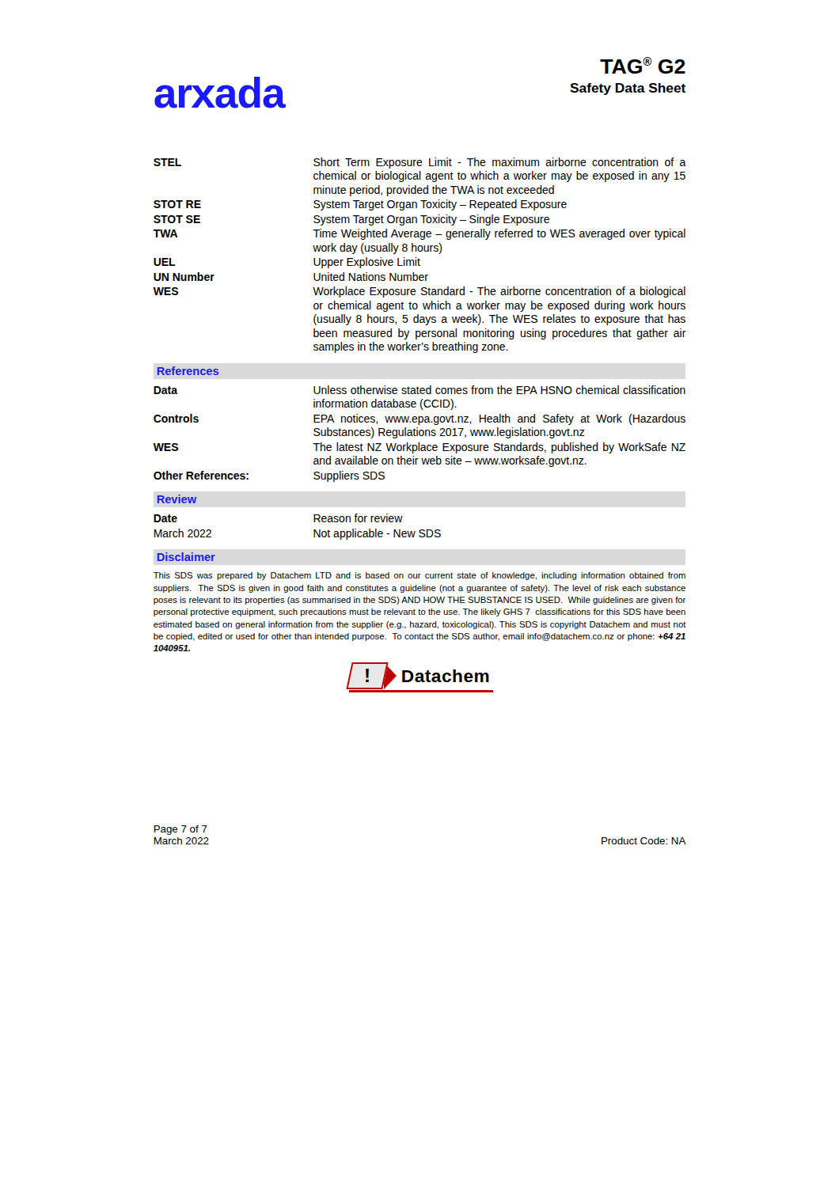arxada
TAG® G2
Safety Data Sheet
| STEL | Short Term Exposure Limit - The maximum airborne concentration of a chemical or biological agent to which a worker may be exposed in any 15 minute period, provided the TWA is not exceeded |
| STOT RE | System Target Organ Toxicity – Repeated Exposure |
| STOT SE | System Target Organ Toxicity – Single Exposure |
| TWA | Time Weighted Average – generally referred to WES averaged over typical work day (usually 8 hours) |
| UEL | Upper Explosive Limit |
| UN Number | United Nations Number |
| WES | Workplace Exposure Standard - The airborne concentration of a biological or chemical agent to which a worker may be exposed during work hours (usually 8 hours, 5 days a week). The WES relates to exposure that has been measured by personal monitoring using procedures that gather air samples in the worker’s breathing zone. |
References
| Data | Unless otherwise stated comes from the EPA HSNO chemical classification information database (CCID). |
| Controls | EPA notices, www.epa.govt.nz, Health and Safety at Work (Hazardous Substances) Regulations 2017, www.legislation.govt.nz |
| WES | The latest NZ Workplace Exposure Standards, published by WorkSafe NZ and available on their web site – www.worksafe.govt.nz. |
| Other References: | Suppliers SDS |
Review
| Date | Reason for review |
| March 2022 | Not applicable - New SDS |
Disclaimer
This SDS was prepared by Datachem LTD and is based on our current state of knowledge, including information obtained from suppliers. The SDS is given in good faith and constitutes a guideline (not a guarantee of safety). The level of risk each substance poses is relevant to its properties (as summarised in the SDS) AND HOW THE SUBSTANCE IS USED. While guidelines are given for personal protective equipment, such precautions must be relevant to the use. The likely GHS 7 classifications for this SDS have been estimated based on general information from the supplier (e.g., hazard, toxicological). This SDS is copyright Datachem and must not be copied, edited or used for other than intended purpose. To contact the SDS author, email info@datachem.co.nz or phone: +64 21 1040951.
!
Datachem
Page 7 of 7
March 2022
Product Code: NA